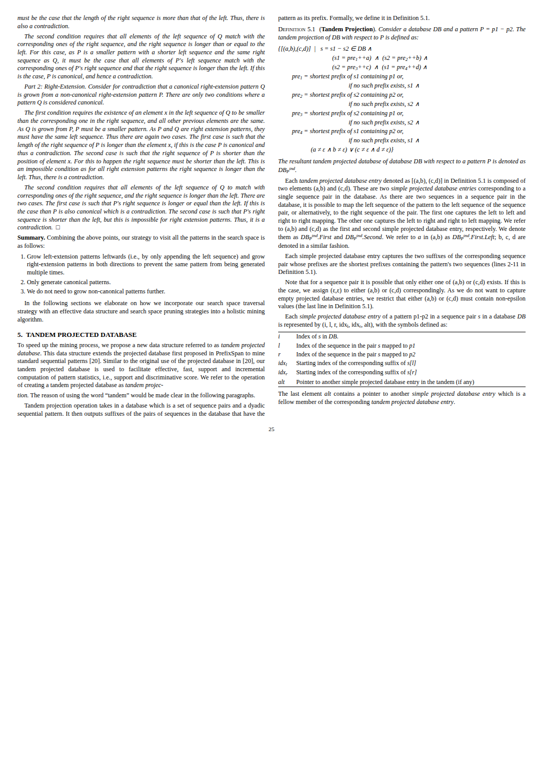must be the case that the length of the right sequence is more than that of the left. Thus, there is also a contradiction.
The second condition requires that all elements of the left sequence of Q match with the corresponding ones of the right sequence, and the right sequence is longer than or equal to the left. For this case, as P is a smaller pattern with a shorter left sequence and the same right sequence as Q, it must be the case that all elements of P's left sequence match with the corresponding ones of P's right sequence and that the right sequence is longer than the left. If this is the case, P is canonical, and hence a contradiction.
Part 2: Right-Extension. Consider for contradiction that a canonical right-extension pattern Q is grown from a non-canonical right-extension pattern P. There are only two conditions where a pattern Q is considered canonical.
The first condition requires the existence of an element x in the left sequence of Q to be smaller than the corresponding one in the right sequence, and all other previous elements are the same. As Q is grown from P, P must be a smaller pattern. As P and Q are right extension patterns, they must have the same left sequence. Thus there are again two cases. The first case is such that the length of the right sequence of P is longer than the element x, if this is the case P is canonical and thus a contradiction. The second case is such that the right sequence of P is shorter than the position of element x. For this to happen the right sequence must be shorter than the left. This is an impossible condition as for all right extension patterns the right sequence is longer than the left. Thus, there is a contradiction.
The second condition requires that all elements of the left sequence of Q to match with corresponding ones of the right sequence, and the right sequence is longer than the left. There are two cases. The first case is such that P's right sequence is longer or equal than the left. If this is the case than P is also canonical which is a contradiction. The second case is such that P's right sequence is shorter than the left, but this is impossible for right extension patterns. Thus, it is a contradiction. □
Summary. Combining the above points, our strategy to visit all the patterns in the search space is as follows:
Grow left-extension patterns leftwards (i.e., by only appending the left sequence) and grow right-extension patterns in both directions to prevent the same pattern from being generated multiple times.
Only generate canonical patterns.
We do not need to grow non-canonical patterns further.
In the following sections we elaborate on how we incorporate our search space traversal strategy with an effective data structure and search space pruning strategies into a holistic mining algorithm.
5. TANDEM PROJECTED DATABASE
To speed up the mining process, we propose a new data structure referred to as tandem projected database. This data structure extends the projected database first proposed in PrefixSpan to mine standard sequential patterns [20]. Similar to the original use of the projected database in [20], our tandem projected database is used to facilitate effective, fast, support and incremental computation of pattern statistics, i.e., support and discriminative score. We refer to the operation of creating a tandem projected database as tandem projec-
tion. The reason of using the word “tandem” would be made clear in the following paragraphs.
Tandem projection operation takes in a database which is a set of sequence pairs and a dyadic sequential pattern. It then outputs suffixes of the pairs of sequences in the database that have the pattern as its prefix. Formally, we define it in Definition 5.1.
Definition 5.1 (Tandem Projection). Consider a database DB and a pattern P = p1 − p2. The tandem projection of DB with respect to P is defined as:
{[(a,b),(c,d)] | s = s1 − s2 ∈ DB ∧
(s1 = pre1++a) ∧ (s2 = pre2++b) ∧
(s2 = pre3++c) ∧ (s1 = pre4++d) ∧
pre1 = shortest prefix of s1 containing p1 or,
if no such prefix exists, s1 ∧
pre2 = shortest prefix of s2 containing p2 or,
if no such prefix exists, s2 ∧
pre3 = shortest prefix of s2 containing p1 or,
if no such prefix exists, s2 ∧
pre4 = shortest prefix of s1 containing p2 or,
if no such prefix exists, s1 ∧
(a ≠ ε ∧ b ≠ ε) ∨ (c ≠ ε ∧ d ≠ ε)}
The resultant tandem projected database of database DB with respect to a pattern P is denoted as DBPtnd.
Each tandem projected database entry denoted as [(a,b), (c,d)] in Definition 5.1 is composed of two elements (a,b) and (c,d). These are two simple projected database entries corresponding to a single sequence pair in the database. As there are two sequences in a sequence pair in the database, it is possible to map the left sequence of the pattern to the left sequence of the sequence pair, or alternatively, to the right sequence of the pair. The first one captures the left to left and right to right mapping. The other one captures the left to right and right to left mapping. We refer to (a,b) and (c,d) as the first and second simple projected database entry, respectively. We denote them as DBPtnd.First and DBPtnd.Second. We refer to a in (a,b) as DBPtnd.First.Left; b, c, d are denoted in a similar fashion.
Each simple projected database entry captures the two suffixes of the corresponding sequence pair whose prefixes are the shortest prefixes containing the pattern's two sequences (lines 2-11 in Definition 5.1).
Note that for a sequence pair it is possible that only either one of (a,b) or (c,d) exists. If this is the case, we assign (ε,ε) to either (a,b) or (c,d) correspondingly. As we do not want to capture empty projected database entries, we restrict that either (a,b) or (c,d) must contain non-epsilon values (the last line in Definition 5.1).
Each simple projected database entry of a pattern p1-p2 in a sequence pair s in a database DB is represented by (i, l, r, idxl, idxr, alt), with the symbols defined as:
| i | Index of s in DB . |
| l | Index of the sequence in the pair s mapped to p1 |
| r | Index of the sequence in the pair s mapped to p2 |
| idx l | Starting index of the corresponding suffix of s[l] |
| idx r | Starting index of the corresponding suffix of s[r] |
| alt | Pointer to another simple projected database entry in the tandem (if any) |
The last element alt contains a pointer to another simple projected database entry which is a fellow member of the corresponding tandem projected database entry.
25